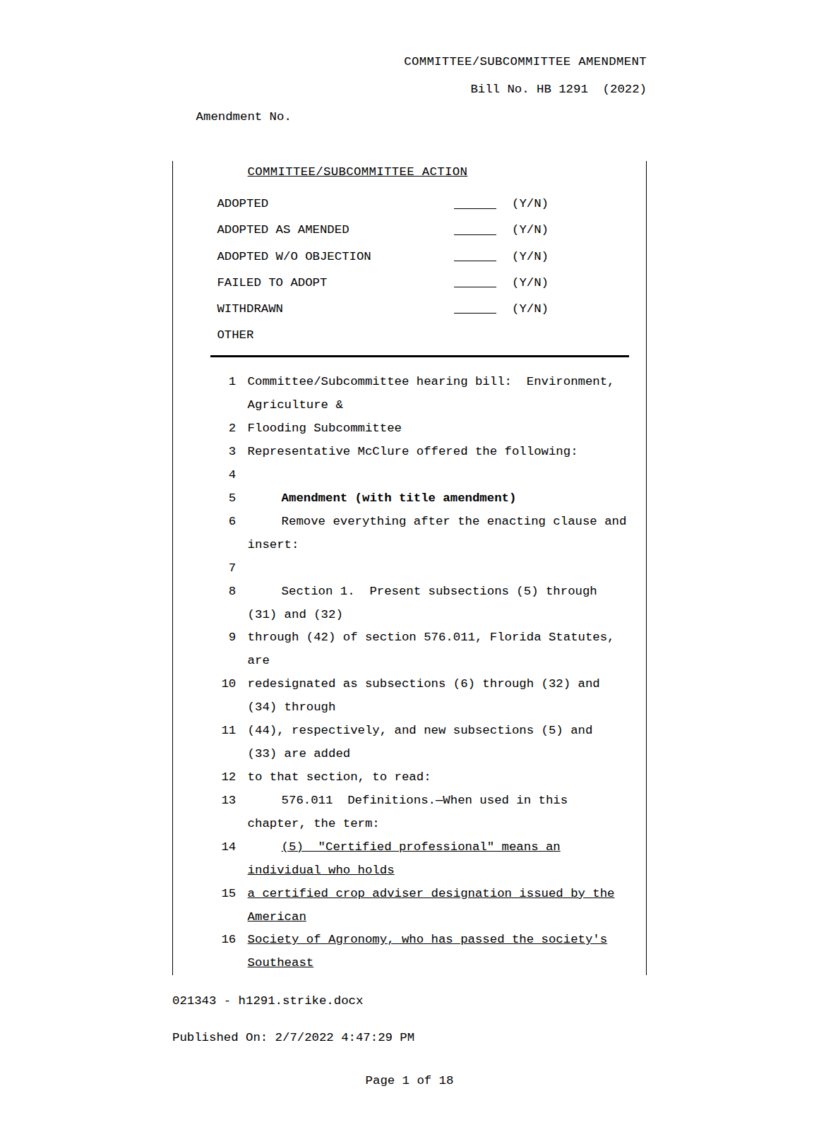COMMITTEE/SUBCOMMITTEE AMENDMENT
Bill No. HB 1291 (2022)
Amendment No.
COMMITTEE/SUBCOMMITTEE ACTION
| ADOPTED | | (Y/N) |
| ADOPTED AS AMENDED | | (Y/N) |
| ADOPTED W/O OBJECTION | | (Y/N) |
| FAILED TO ADOPT | | (Y/N) |
| WITHDRAWN | | (Y/N) |
| OTHER | | |
Committee/Subcommittee hearing bill: Environment, Agriculture &
Flooding Subcommittee
Representative McClure offered the following:
Amendment (with title amendment)
Remove everything after the enacting clause and insert:
Section 1. Present subsections (5) through (31) and (32)
through (42) of section 576.011, Florida Statutes, are
redesignated as subsections (6) through (32) and (34) through
(44), respectively, and new subsections (5) and (33) are added
to that section, to read:
576.011 Definitions.—When used in this chapter, the term:
(5) "Certified professional" means an individual who holds
a certified crop adviser designation issued by the American
Society of Agronomy, who has passed the society's Southeast
021343 - h1291.strike.docx
Published On: 2/7/2022 4:47:29 PM
Page 1 of 18